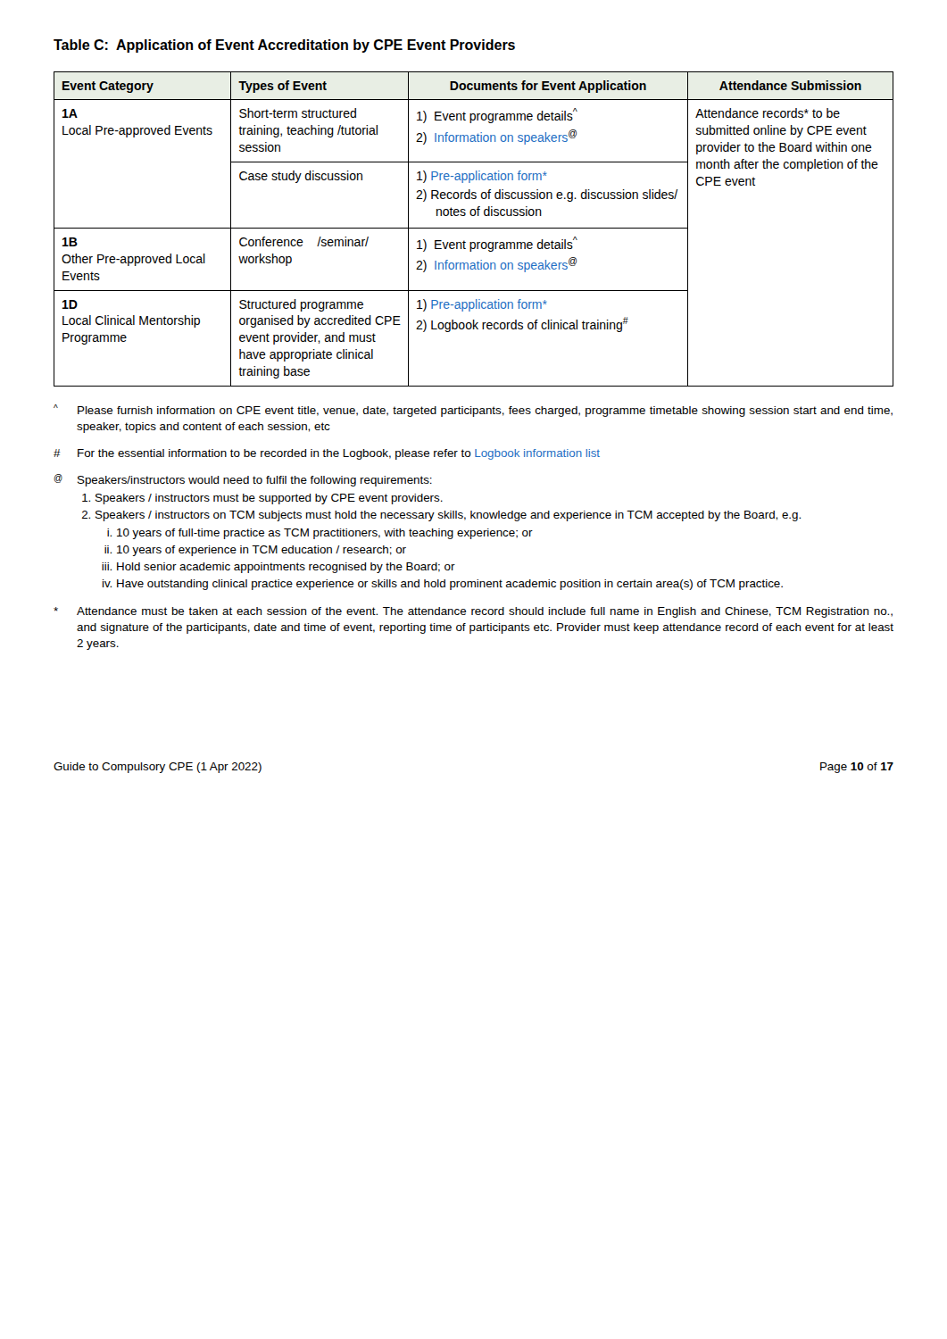Table C: Application of Event Accreditation by CPE Event Providers
| Event Category | Types of Event | Documents for Event Application | Attendance Submission |
| --- | --- | --- | --- |
| 1A Local Pre-approved Events | Short-term structured training, teaching /tutorial session | 1) Event programme details ^ 2) Information on speakers @ | Attendance records* to be submitted online by CPE event provider to the Board within one month after the completion of the CPE event |
| Case study discussion | 1) Pre-application form* 2) Records of discussion e.g. discussion slides/ notes of discussion |
| 1B Other Pre-approved Local Events | Conference /seminar/ workshop | 1) Event programme details ^ 2) Information on speakers @ |
| 1D Local Clinical Mentorship Programme | Structured programme organised by accredited CPE event provider, and must have appropriate clinical training base | 1) Pre-application form* 2) Logbook records of clinical training # |
^
Please furnish information on CPE event title, venue, date, targeted participants, fees charged, programme timetable showing session start and end time, speaker, topics and content of each session, etc
#
For the essential information to be recorded in the Logbook, please refer to Logbook information list
@
Speakers/instructors would need to fulfil the following requirements:
Speakers / instructors must be supported by CPE event providers.
Speakers / instructors on TCM subjects must hold the necessary skills, knowledge and experience in TCM accepted by the Board, e.g.
10 years of full-time practice as TCM practitioners, with teaching experience; or
10 years of experience in TCM education / research; or
Hold senior academic appointments recognised by the Board; or
Have outstanding clinical practice experience or skills and hold prominent academic position in certain area(s) of TCM practice.
*
Attendance must be taken at each session of the event. The attendance record should include full name in English and Chinese, TCM Registration no., and signature of the participants, date and time of event, reporting time of participants etc. Provider must keep attendance record of each event for at least 2 years.
Guide to Compulsory CPE (1 Apr 2022)
Page 10 of 17